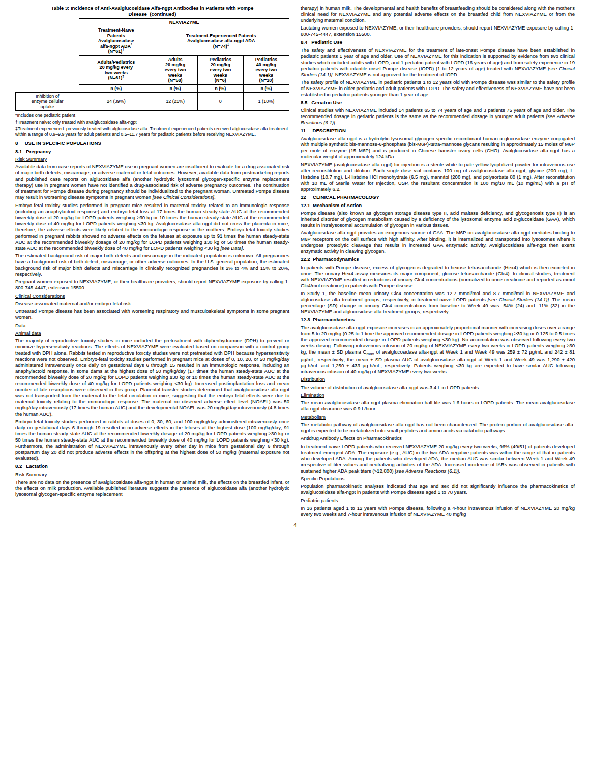Table 3: Incidence of Anti-Avalglucosidase Alfa-ngpt Antibodies in Patients with Pompe
Disease (continued)
| | NEXVIAZYME |
| --- | --- |
| Treatment-Naive Patients Avalglucosidase alfa-ngpt ADA * (N=61) † | Treatment-Experienced Patients Avalglucosidase alfa-ngpt ADA (N=74) ‡ |
| | Adults/Pediatrics 20 mg/kg every two weeks (N=61) † | Adults 20 mg/kg every two weeks (N=58) | Pediatrics 20 mg/kg every two weeks (N=6) | Pediatrics 40 mg/kg every two weeks (N=10) |
| | n (%) | n (%) | n (%) | n (%) |
| Inhibition of enzyme cellular uptake | 24 (39%) | 12 (21%) | 0 | 1 (10%) |
*Includes one pediatric patient
†Treatment naive: only treated with avalglucosidase alfa-ngpt
‡Treatment experienced: previously treated with alglucosidase alfa. Treatment-experienced patients received alglucosidase alfa treatment within a range of 0.9–9.9 years for adult patients and 0.5–11.7 years for pediatric patients before receiving NEXVIAZYME.
8 USE IN SPECIFIC POPULATIONS
8.1 Pregnancy
Risk Summary
Available data from case reports of NEXVIAZYME use in pregnant women are insufficient to evaluate for a drug associated risk of major birth defects, miscarriage, or adverse maternal or fetal outcomes. However, available data from postmarketing reports and published case reports on alglucosidase alfa (another hydrolytic lysosomal glycogen-specific enzyme replacement therapy) use in pregnant women have not identified a drug-associated risk of adverse pregnancy outcomes. The continuation of treatment for Pompe disease during pregnancy should be individualized to the pregnant woman. Untreated Pompe disease may result in worsening disease symptoms in pregnant women [see Clinical Considerations].
Embryo-fetal toxicity studies performed in pregnant mice resulted in maternal toxicity related to an immunologic response (including an anaphylactoid response) and embryo-fetal loss at 17 times the human steady-state AUC at the recommended biweekly dose of 20 mg/kg for LOPD patients weighing ≥30 kg or 10 times the human steady-state AUC at the recommended biweekly dose of 40 mg/kg for LOPD patients weighing <30 kg. Avalglucosidase alfa-ngpt did not cross the placenta in mice, therefore, the adverse effects were likely related to the immunologic response in the mothers. Embryo-fetal toxicity studies performed in pregnant rabbits showed no adverse effects on the fetuses at exposure up to 91 times the human steady-state AUC at the recommended biweekly dosage of 20 mg/kg for LOPD patients weighing ≥30 kg or 50 times the human steady-state AUC at the recommended biweekly dose of 40 mg/kg for LOPD patients weighing <30 kg [see Data].
The estimated background risk of major birth defects and miscarriage in the indicated population is unknown. All pregnancies have a background risk of birth defect, miscarriage, or other adverse outcomes. In the U.S. general population, the estimated background risk of major birth defects and miscarriage in clinically recognized pregnancies is 2% to 4% and 15% to 20%, respectively.
Pregnant women exposed to NEXVIAZYME, or their healthcare providers, should report NEXVIAZYME exposure by calling 1-800-745-4447, extension 15500.
Clinical Considerations
Disease-associated maternal and/or embryo-fetal risk
Untreated Pompe disease has been associated with worsening respiratory and musculoskeletal symptoms in some pregnant women.
Data
Animal data
The majority of reproductive toxicity studies in mice included the pretreatment with diphenhydramine (DPH) to prevent or minimize hypersensitivity reactions. The effects of NEXVIAZYME were evaluated based on comparison with a control group treated with DPH alone. Rabbits tested in reproductive toxicity studies were not pretreated with DPH because hypersensitivity reactions were not observed. Embryo-fetal toxicity studies performed in pregnant mice at doses of 0, 10, 20, or 50 mg/kg/day administered intravenously once daily on gestational days 6 through 15 resulted in an immunologic response, including an anaphylactoid response, in some dams at the highest dose of 50 mg/kg/day (17 times the human steady-state AUC at the recommended biweekly dose of 20 mg/kg for LOPD patients weighing ≥30 kg or 10 times the human steady-state AUC at the recommended biweekly dose of 40 mg/kg for LOPD patients weighing <30 kg). Increased postimplantation loss and mean number of late resorptions were observed in this group. Placental transfer studies determined that avalglucosidase alfa-ngpt was not transported from the maternal to the fetal circulation in mice, suggesting that the embryo-fetal effects were due to maternal toxicity relating to the immunologic response. The maternal no observed adverse effect level (NOAEL) was 50 mg/kg/day intravenously (17 times the human AUC) and the developmental NOAEL was 20 mg/kg/day intravenously (4.8 times the human AUC).
Embryo-fetal toxicity studies performed in rabbits at doses of 0, 30, 60, and 100 mg/kg/day administered intravenously once daily on gestational days 6 through 19 resulted in no adverse effects in the fetuses at the highest dose (100 mg/kg/day; 91 times the human steady-state AUC at the recommended biweekly dosage of 20 mg/kg for LOPD patients weighing ≥30 kg or 50 times the human steady-state AUC at the recommended biweekly dose of 40 mg/kg for LOPD patients weighing <30 kg). Furthermore, the administration of NEXVIAZYME intravenously every other day in mice from gestational day 6 through postpartum day 20 did not produce adverse effects in the offspring at the highest dose of 50 mg/kg (maternal exposure not evaluated).
8.2 Lactation
Risk Summary
There are no data on the presence of avalglucosidase alfa-ngpt in human or animal milk, the effects on the breastfed infant, or the effects on milk production. Available published literature suggests the presence of alglucosidase alfa (another hydrolytic lysosomal glycogen-specific enzyme replacement
therapy) in human milk. The developmental and health benefits of breastfeeding should be considered along with the mother's clinical need for NEXVIAZYME and any potential adverse effects on the breastfed child from NEXVIAZYME or from the underlying maternal condition.
Lactating women exposed to NEXVIAZYME, or their healthcare providers, should report NEXVIAZYME exposure by calling 1-800-745-4447, extension 15500.
8.4 Pediatric Use
The safety and effectiveness of NEXVIAZYME for the treatment of late-onset Pompe disease have been established in pediatric patients 1 year of age and older. Use of NEXVIAZYME for this indication is supported by evidence from two clinical studies which included adults with LOPD, and 1 pediatric patient with LOPD (16 years of age) and from safety experience in 19 pediatric patients with infantile-onset Pompe disease (IOPD) (1 to 12 years of age) treated with NEXVIAZYME [see Clinical Studies (14.1)]. NEXVIAZYME is not approved for the treatment of IOPD.
The safety profile of NEXVIAZYME in pediatric patients 1 to 12 years old with Pompe disease was similar to the safety profile of NEXVIAZYME in older pediatric and adult patients with LOPD. The safety and effectiveness of NEXVIAZYME have not been established in pediatric patients younger than 1 year of age.
8.5 Geriatric Use
Clinical studies with NEXVIAZYME included 14 patients 65 to 74 years of age and 3 patients 75 years of age and older. The recommended dosage in geriatric patients is the same as the recommended dosage in younger adult patients [see Adverse Reactions (6.1)].
11 DESCRIPTION
Avalglucosidase alfa-ngpt is a hydrolytic lysosomal glycogen-specific recombinant human α-glucosidase enzyme conjugated with multiple synthetic bis-mannose-6-phosphate (bis-M6P)-tetra-mannose glycans resulting in approximately 15 moles of M6P per mole of enzyme (15 M6P) and is produced in Chinese hamster ovary cells (CHO). Avalglucosidase alfa-ngpt has a molecular weight of approximately 124 kDa.
NEXVIAZYME (avalglucosidase alfa-ngpt) for injection is a sterile white to pale-yellow lyophilized powder for intravenous use after reconstitution and dilution. Each single-dose vial contains 100 mg of avalglucosidase alfa-ngpt, glycine (200 mg), L-Histidine (10.7 mg), L-Histidine HCl monohydrate (6.5 mg), mannitol (200 mg), and polysorbate 80 (1 mg). After reconstitution with 10 mL of Sterile Water for Injection, USP, the resultant concentration is 100 mg/10 mL (10 mg/mL) with a pH of approximately 6.2.
12 CLINICAL PHARMACOLOGY
12.1 Mechanism of Action
Pompe disease (also known as glycogen storage disease type II, acid maltase deficiency, and glycogenosis type II) is an inherited disorder of glycogen metabolism caused by a deficiency of the lysosomal enzyme acid α-glucosidase (GAA), which results in intralysosomal accumulation of glycogen in various tissues.
Avalglucosidase alfa-ngpt provides an exogenous source of GAA. The M6P on avalglucosidase alfa-ngpt mediates binding to M6P receptors on the cell surface with high affinity. After binding, it is internalized and transported into lysosomes where it undergoes proteolytic cleavage that results in increased GAA enzymatic activity. Avalglucosidase alfa-ngpt then exerts enzymatic activity in cleaving glycogen.
12.2 Pharmacodynamics
In patients with Pompe disease, excess of glycogen is degraded to hexose tetrasaccharide (Hex4) which is then excreted in urine. The urinary Hex4 assay measures its major component, glucose tetrasaccharide (Glc4). In clinical studies, treatment with NEXVIAZYME resulted in reductions of urinary Glc4 concentrations (normalized to urine creatinine and reported as mmol Glc4/mol creatinine) in patients with Pompe disease.
In Study 1, the baseline mean urinary Glc4 concentration was 12.7 mmol/mol and 8.7 mmol/mol in NEXVIAZYME and alglucosidase alfa treatment groups, respectively, in treatment-naive LOPD patients [see Clinical Studies (14.1)]. The mean percentage (SD) change in urinary Glc4 concentrations from baseline to Week 49 was -54% (24) and -11% (32) in the NEXVIAZYME and alglucosidase alfa treatment groups, respectively.
12.3 Pharmacokinetics
The avalglucosidase alfa-ngpt exposure increases in an approximately proportional manner with increasing doses over a range from 5 to 20 mg/kg (0.25 to 1 time the approved recommended dosage in LOPD patients weighing ≥30 kg or 0.125 to 0.5 times the approved recommended dosage in LOPD patients weighing <30 kg). No accumulation was observed following every two weeks dosing. Following intravenous infusion of 20 mg/kg of NEXVIAZYME every two weeks in LOPD patients weighing ≥30 kg, the mean ± SD plasma Cmax of avalglucosidase alfa-ngpt at Week 1 and Week 49 was 259 ± 72 µg/mL and 242 ± 81 µg/mL, respectively; the mean ± SD plasma AUC of avalglucosidase alfa-ngpt at Week 1 and Week 49 was 1,290 ± 420 µg·h/mL and 1,250 ± 433 µg·h/mL, respectively. Patients weighing <30 kg are expected to have similar AUC following intravenous infusion of 40 mg/kg of NEXVIAZYME every two weeks.
Distribution
The volume of distribution of avalglucosidase alfa-ngpt was 3.4 L in LOPD patients.
Elimination
The mean avalglucosidase alfa-ngpt plasma elimination half-life was 1.6 hours in LOPD patients. The mean avalglucosidase alfa-ngpt clearance was 0.9 L/hour.
Metabolism
The metabolic pathway of avalglucosidase alfa-ngpt has not been characterized. The protein portion of avalglucosidase alfa-ngpt is expected to be metabolized into small peptides and amino acids via catabolic pathways.
Antidrug Antibody Effects on Pharmacokinetics
In treatment-naive LOPD patients who received NEXVIAZYME 20 mg/kg every two weeks, 96% (49/51) of patients developed treatment emergent ADA. The exposure (e.g., AUC) in the two ADA-negative patients was within the range of that in patients who developed ADA. Among the patients who developed ADA, the median AUC was similar between Week 1 and Week 49 irrespective of titer values and neutralizing activities of the ADA. Increased incidence of IARs was observed in patients with sustained higher ADA peak titers (>12,800) [see Adverse Reactions (6.1)].
Specific Populations
Population pharmacokinetic analyses indicated that age and sex did not significantly influence the pharmacokinetics of avalglucosidase alfa-ngpt in patients with Pompe disease aged 1 to 78 years.
Pediatric patients
In 16 patients aged 1 to 12 years with Pompe disease, following a 4-hour intravenous infusion of NEXVIAZYME 20 mg/kg every two weeks and 7-hour intravenous infusion of NEXVIAZYME 40 mg/kg
4